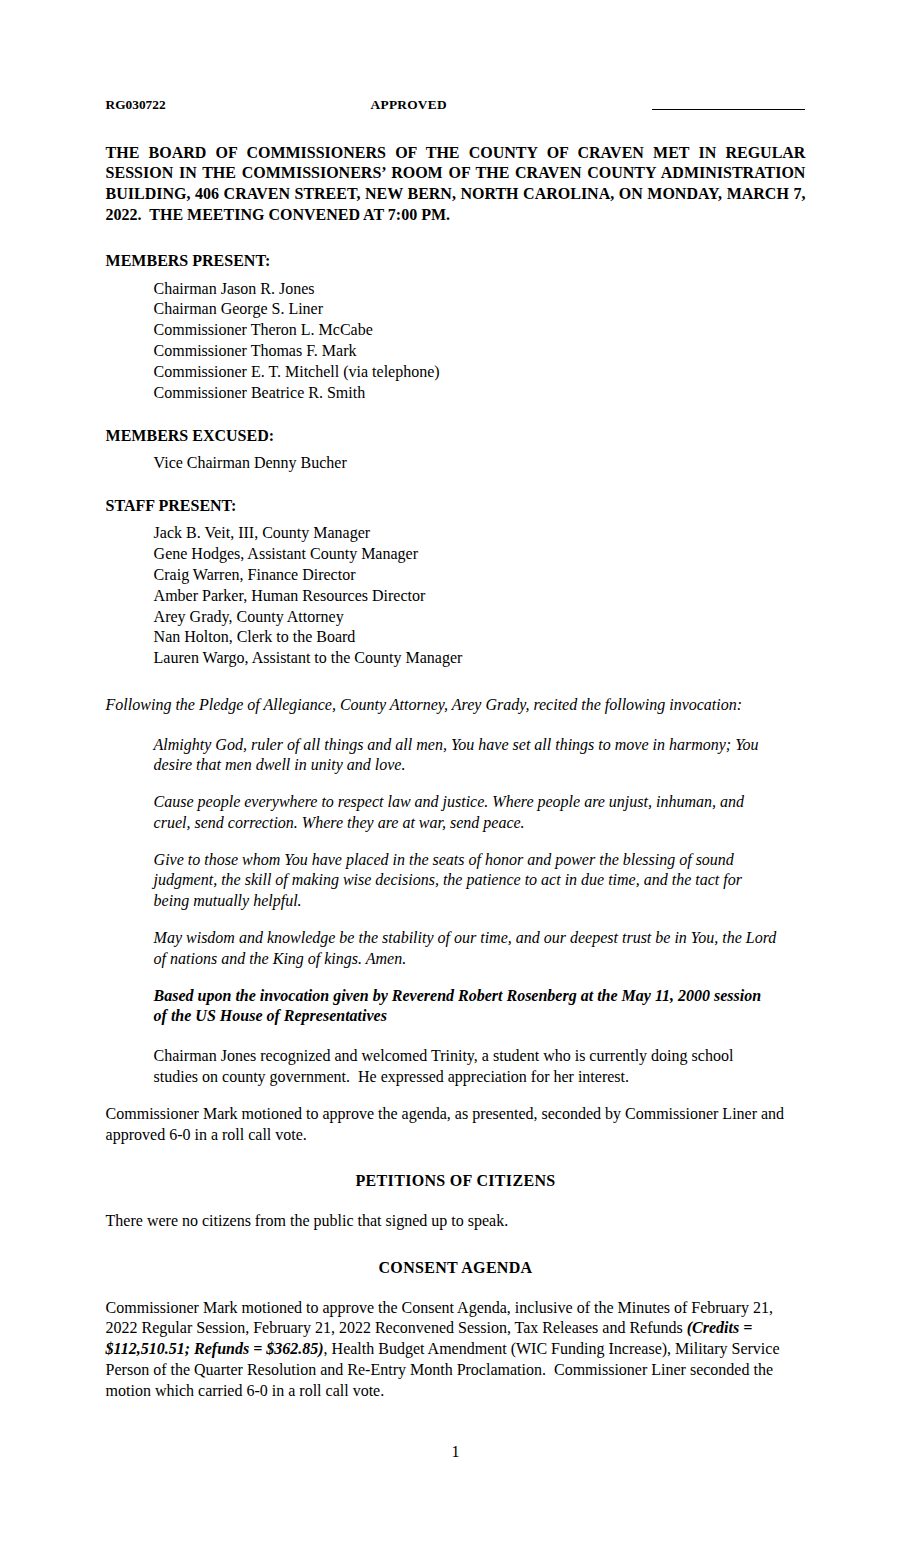RG030722 APPROVED
THE BOARD OF COMMISSIONERS OF THE COUNTY OF CRAVEN MET IN REGULAR SESSION IN THE COMMISSIONERS’ ROOM OF THE CRAVEN COUNTY ADMINISTRATION BUILDING, 406 CRAVEN STREET, NEW BERN, NORTH CAROLINA, ON MONDAY, MARCH 7, 2022. THE MEETING CONVENED AT 7:00 PM.
MEMBERS PRESENT:
Chairman Jason R. Jones
Chairman George S. Liner
Commissioner Theron L. McCabe
Commissioner Thomas F. Mark
Commissioner E. T. Mitchell (via telephone)
Commissioner Beatrice R. Smith
MEMBERS EXCUSED:
Vice Chairman Denny Bucher
STAFF PRESENT:
Jack B. Veit, III, County Manager
Gene Hodges, Assistant County Manager
Craig Warren, Finance Director
Amber Parker, Human Resources Director
Arey Grady, County Attorney
Nan Holton, Clerk to the Board
Lauren Wargo, Assistant to the County Manager
Following the Pledge of Allegiance, County Attorney, Arey Grady, recited the following invocation:
Almighty God, ruler of all things and all men, You have set all things to move in harmony; You desire that men dwell in unity and love.
Cause people everywhere to respect law and justice. Where people are unjust, inhuman, and cruel, send correction. Where they are at war, send peace.
Give to those whom You have placed in the seats of honor and power the blessing of sound judgment, the skill of making wise decisions, the patience to act in due time, and the tact for being mutually helpful.
May wisdom and knowledge be the stability of our time, and our deepest trust be in You, the Lord of nations and the King of kings. Amen.
Based upon the invocation given by Reverend Robert Rosenberg at the May 11, 2000 session of the US House of Representatives
Chairman Jones recognized and welcomed Trinity, a student who is currently doing school studies on county government. He expressed appreciation for her interest.
Commissioner Mark motioned to approve the agenda, as presented, seconded by Commissioner Liner and approved 6-0 in a roll call vote.
PETITIONS OF CITIZENS
There were no citizens from the public that signed up to speak.
CONSENT AGENDA
Commissioner Mark motioned to approve the Consent Agenda, inclusive of the Minutes of February 21, 2022 Regular Session, February 21, 2022 Reconvened Session, Tax Releases and Refunds (Credits = $112,510.51; Refunds = $362.85), Health Budget Amendment (WIC Funding Increase), Military Service Person of the Quarter Resolution and Re-Entry Month Proclamation. Commissioner Liner seconded the motion which carried 6-0 in a roll call vote.
1